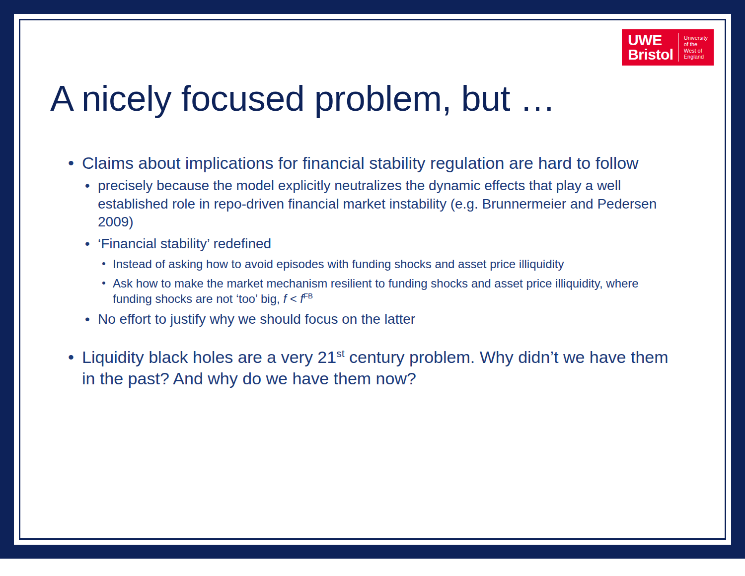UWE
Bristol
University
of the
West of
England
A nicely focused problem, but …
Claims about implications for financial stability regulation are hard to follow
precisely because the model explicitly neutralizes the dynamic effects that play a well established role in repo-driven financial market instability (e.g. Brunnermeier and Pedersen 2009)
‘Financial stability’ redefined
Instead of asking how to avoid episodes with funding shocks and asset price illiquidity
Ask how to make the market mechanism resilient to funding shocks and asset price illiquidity, where funding shocks are not ‘too’ big, f < fFB
No effort to justify why we should focus on the latter
Liquidity black holes are a very 21st century problem. Why didn’t we have them in the past? And why do we have them now?